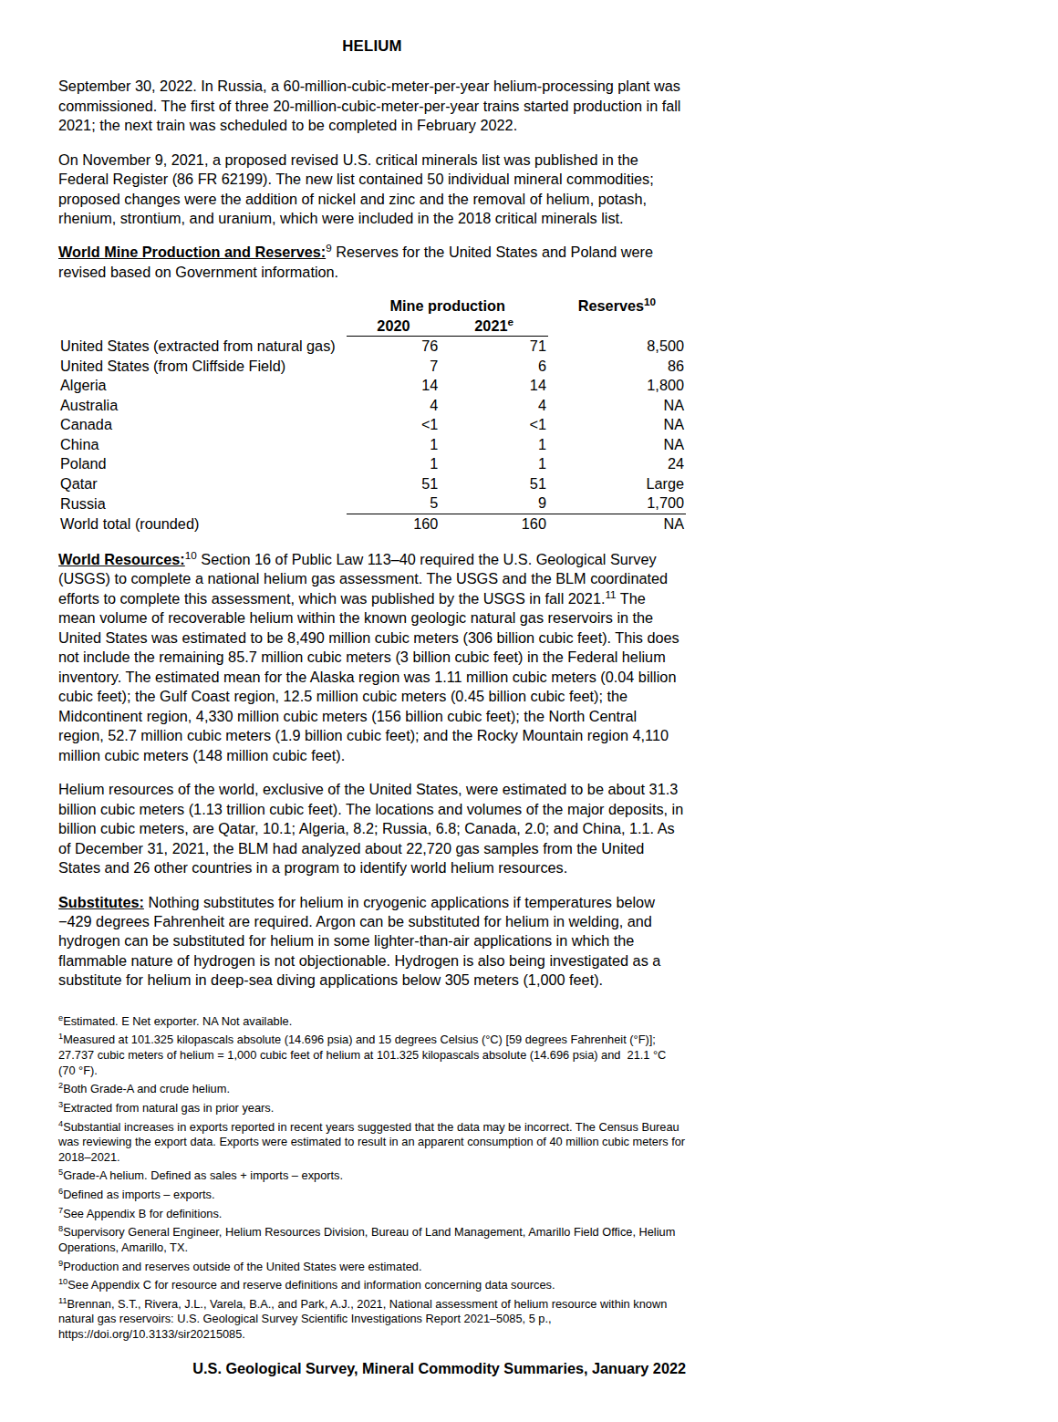HELIUM
September 30, 2022. In Russia, a 60-million-cubic-meter-per-year helium-processing plant was commissioned. The first of three 20-million-cubic-meter-per-year trains started production in fall 2021; the next train was scheduled to be completed in February 2022.
On November 9, 2021, a proposed revised U.S. critical minerals list was published in the Federal Register (86 FR 62199). The new list contained 50 individual mineral commodities; proposed changes were the addition of nickel and zinc and the removal of helium, potash, rhenium, strontium, and uranium, which were included in the 2018 critical minerals list.
World Mine Production and Reserves:9 Reserves for the United States and Poland were revised based on Government information.
| | Mine production | Reserves 10 |
| | 2020 | 2021 e | |
| United States (extracted from natural gas) | 76 | 71 | 8,500 |
| United States (from Cliffside Field) | 7 | 6 | 86 |
| Algeria | 14 | 14 | 1,800 |
| Australia | 4 | 4 | NA |
| Canada | <1 | <1 | NA |
| China | 1 | 1 | NA |
| Poland | 1 | 1 | 24 |
| Qatar | 51 | 51 | Large |
| Russia | 5 | 9 | 1,700 |
| World total (rounded) | 160 | 160 | NA |
World Resources:10 Section 16 of Public Law 113–40 required the U.S. Geological Survey (USGS) to complete a national helium gas assessment. The USGS and the BLM coordinated efforts to complete this assessment, which was published by the USGS in fall 2021.11 The mean volume of recoverable helium within the known geologic natural gas reservoirs in the United States was estimated to be 8,490 million cubic meters (306 billion cubic feet). This does not include the remaining 85.7 million cubic meters (3 billion cubic feet) in the Federal helium inventory. The estimated mean for the Alaska region was 1.11 million cubic meters (0.04 billion cubic feet); the Gulf Coast region, 12.5 million cubic meters (0.45 billion cubic feet); the Midcontinent region, 4,330 million cubic meters (156 billion cubic feet); the North Central region, 52.7 million cubic meters (1.9 billion cubic feet); and the Rocky Mountain region 4,110 million cubic meters (148 million cubic feet).
Helium resources of the world, exclusive of the United States, were estimated to be about 31.3 billion cubic meters (1.13 trillion cubic feet). The locations and volumes of the major deposits, in billion cubic meters, are Qatar, 10.1; Algeria, 8.2; Russia, 6.8; Canada, 2.0; and China, 1.1. As of December 31, 2021, the BLM had analyzed about 22,720 gas samples from the United States and 26 other countries in a program to identify world helium resources.
Substitutes: Nothing substitutes for helium in cryogenic applications if temperatures below −429 degrees Fahrenheit are required. Argon can be substituted for helium in welding, and hydrogen can be substituted for helium in some lighter-than-air applications in which the flammable nature of hydrogen is not objectionable. Hydrogen is also being investigated as a substitute for helium in deep-sea diving applications below 305 meters (1,000 feet).
eEstimated. E Net exporter. NA Not available.
1Measured at 101.325 kilopascals absolute (14.696 psia) and 15 degrees Celsius (°C) [59 degrees Fahrenheit (°F)]; 27.737 cubic meters of helium = 1,000 cubic feet of helium at 101.325 kilopascals absolute (14.696 psia) and 21.1 °C (70 °F).
2Both Grade-A and crude helium.
3Extracted from natural gas in prior years.
4Substantial increases in exports reported in recent years suggested that the data may be incorrect. The Census Bureau was reviewing the export data. Exports were estimated to result in an apparent consumption of 40 million cubic meters for 2018–2021.
5Grade-A helium. Defined as sales + imports – exports.
6Defined as imports – exports.
7See Appendix B for definitions.
8Supervisory General Engineer, Helium Resources Division, Bureau of Land Management, Amarillo Field Office, Helium Operations, Amarillo, TX.
9Production and reserves outside of the United States were estimated.
10See Appendix C for resource and reserve definitions and information concerning data sources.
11Brennan, S.T., Rivera, J.L., Varela, B.A., and Park, A.J., 2021, National assessment of helium resource within known natural gas reservoirs: U.S. Geological Survey Scientific Investigations Report 2021–5085, 5 p., https://doi.org/10.3133/sir20215085.
U.S. Geological Survey, Mineral Commodity Summaries, January 2022